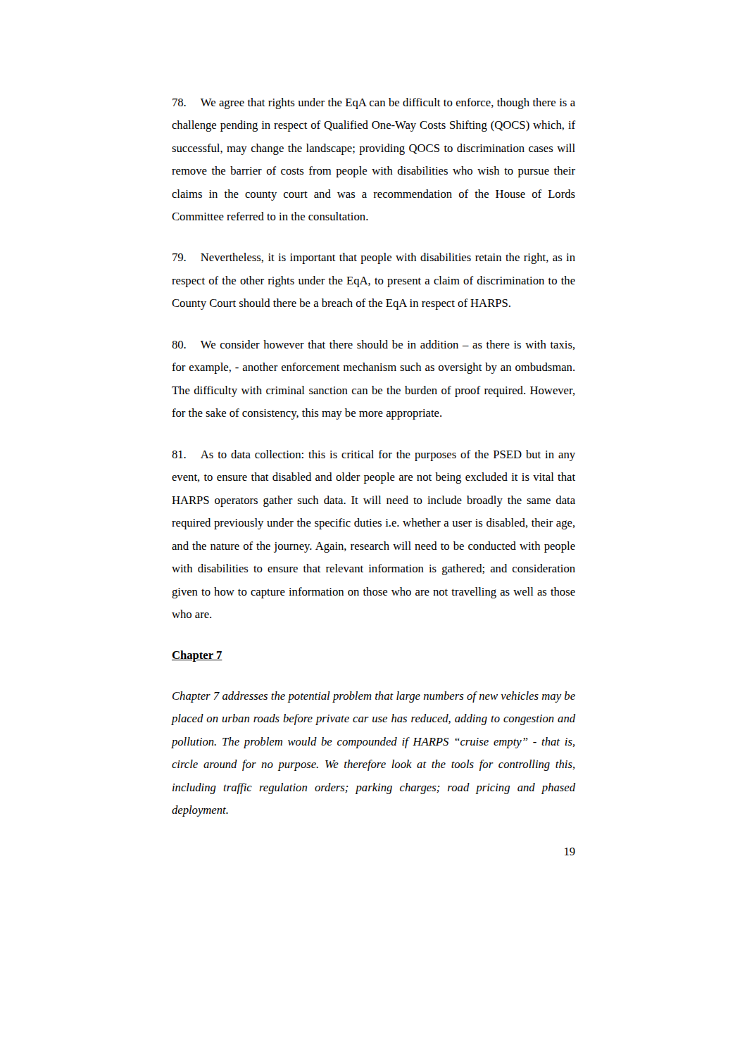78. We agree that rights under the EqA can be difficult to enforce, though there is a challenge pending in respect of Qualified One-Way Costs Shifting (QOCS) which, if successful, may change the landscape; providing QOCS to discrimination cases will remove the barrier of costs from people with disabilities who wish to pursue their claims in the county court and was a recommendation of the House of Lords Committee referred to in the consultation.
79. Nevertheless, it is important that people with disabilities retain the right, as in respect of the other rights under the EqA, to present a claim of discrimination to the County Court should there be a breach of the EqA in respect of HARPS.
80. We consider however that there should be in addition – as there is with taxis, for example, - another enforcement mechanism such as oversight by an ombudsman. The difficulty with criminal sanction can be the burden of proof required. However, for the sake of consistency, this may be more appropriate.
81. As to data collection: this is critical for the purposes of the PSED but in any event, to ensure that disabled and older people are not being excluded it is vital that HARPS operators gather such data. It will need to include broadly the same data required previously under the specific duties i.e. whether a user is disabled, their age, and the nature of the journey. Again, research will need to be conducted with people with disabilities to ensure that relevant information is gathered; and consideration given to how to capture information on those who are not travelling as well as those who are.
Chapter 7
Chapter 7 addresses the potential problem that large numbers of new vehicles may be placed on urban roads before private car use has reduced, adding to congestion and pollution. The problem would be compounded if HARPS “cruise empty” - that is, circle around for no purpose. We therefore look at the tools for controlling this, including traffic regulation orders; parking charges; road pricing and phased deployment.
19